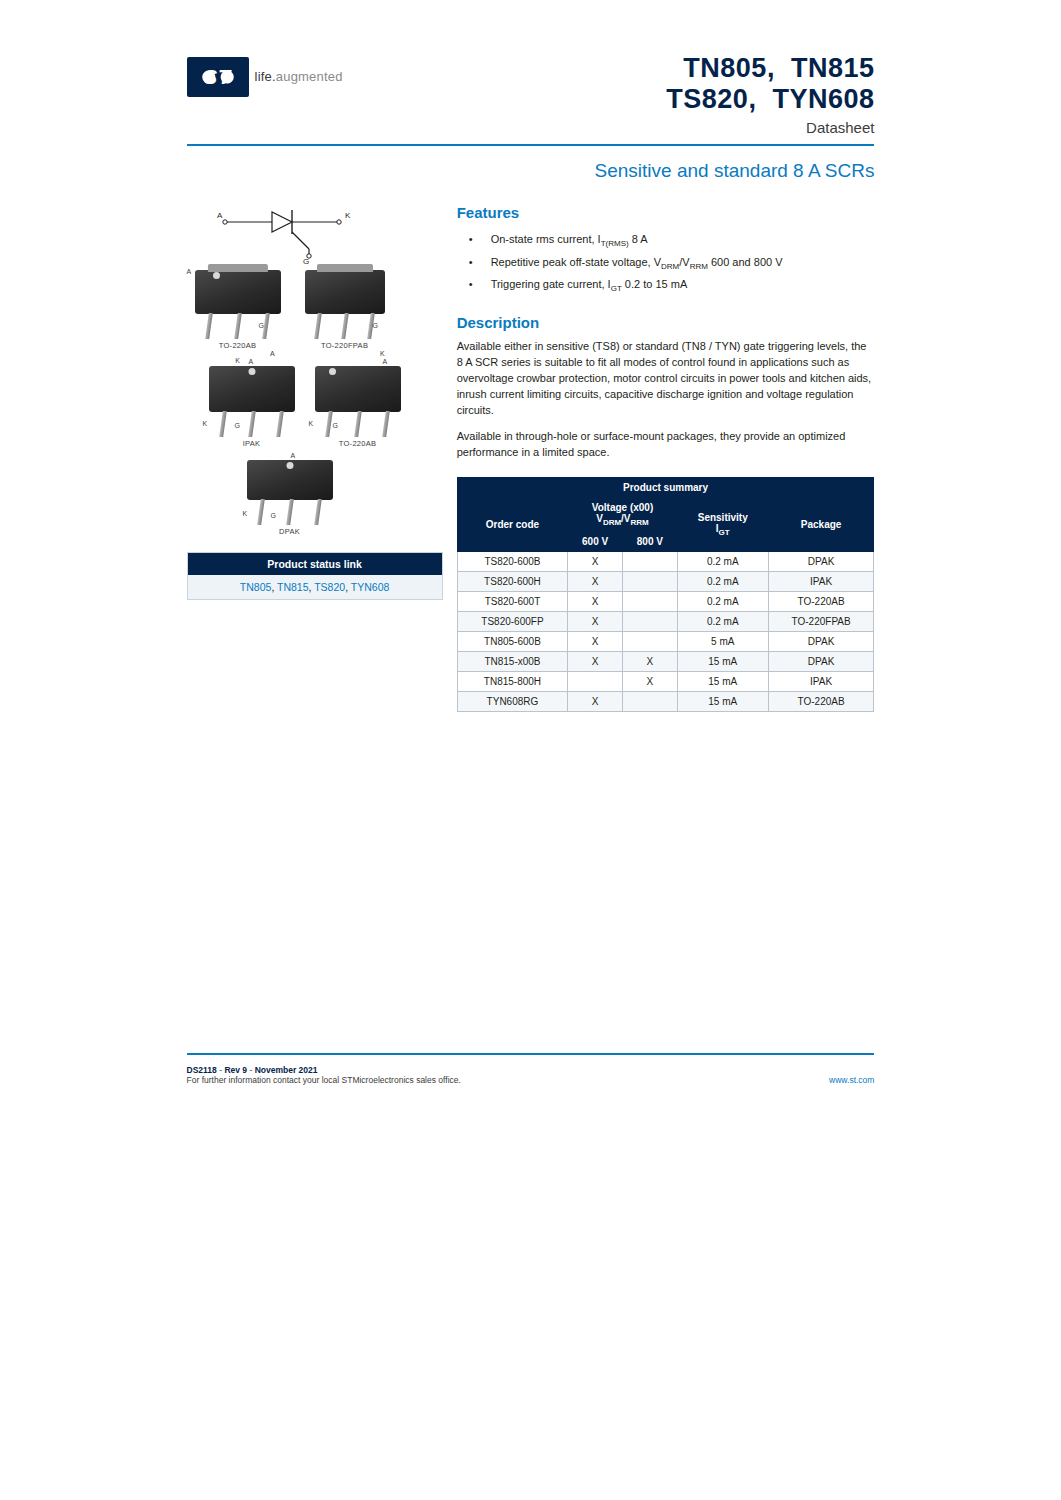ST
life. augmented
TN805, TN815
TS820, TYN608
Datasheet
Sensitive and standard 8 A SCRs
A K G
TO-220AB
A
K
A
G
TO-220FPAB
K
G
IPAK
A
K
G
TO-220AB
A
K
G
DPAK
A
K
G
Product status link
TN805, TN815, TS820, TYN608
Features
On-state rms current, IT(RMS) 8 A
Repetitive peak off-state voltage, VDRM/VRRM 600 and 800 V
Triggering gate current, IGT 0.2 to 15 mA
Description
Available either in sensitive (TS8) or standard (TN8 / TYN) gate triggering levels, the 8 A SCR series is suitable to fit all modes of control found in applications such as overvoltage crowbar protection, motor control circuits in power tools and kitchen aids, inrush current limiting circuits, capacitive discharge ignition and voltage regulation circuits.
Available in through-hole or surface-mount packages, they provide an optimized performance in a limited space.
| Product summary |
| --- |
| Order code | Voltage (x00) V DRM /V RRM | Sensitivity I GT | Package |
| 600 V | 800 V |
| TS820-600B | X | | 0.2 mA | DPAK |
| TS820-600H | X | | 0.2 mA | IPAK |
| TS820-600T | X | | 0.2 mA | TO-220AB |
| TS820-600FP | X | | 0.2 mA | TO-220FPAB |
| TN805-600B | X | | 5 mA | DPAK |
| TN815-x00B | X | X | 15 mA | DPAK |
| TN815-800H | | X | 15 mA | IPAK |
| TYN608RG | X | | 15 mA | TO-220AB |
DS2118 - Rev 9 - November 2021
For further information contact your local STMicroelectronics sales office.
www.st.com